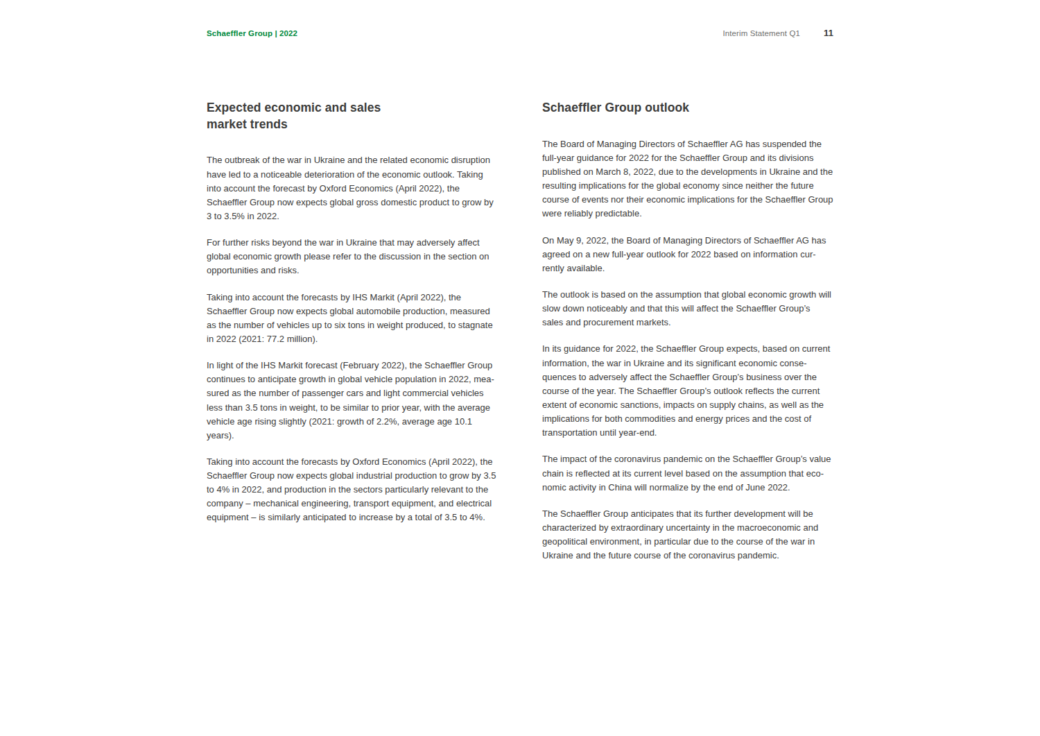Schaeffler Group | 2022
Interim Statement Q1 11
Expected economic and sales
market trends
The outbreak of the war in Ukraine and the related economic disruption have led to a noticeable deterioration of the economic outlook. Taking into account the forecast by Oxford Economics (April 2022), the Schaeffler Group now expects global gross domestic product to grow by 3 to 3.5% in 2022.
For further risks beyond the war in Ukraine that may adversely affect global economic growth please refer to the discussion in the section on opportunities and risks.
Taking into account the forecasts by IHS Markit (April 2022), the Schaeffler Group now expects global automobile production, measured as the number of vehicles up to six tons in weight produced, to stagnate in 2022 (2021: 77.2 million).
In light of the IHS Markit forecast (February 2022), the Schaeffler Group continues to anticipate growth in global vehicle population in 2022, measured as the number of passenger cars and light commercial vehicles less than 3.5 tons in weight, to be similar to prior year, with the average vehicle age rising slightly (2021: growth of 2.2%, average age 10.1 years).
Taking into account the forecasts by Oxford Economics (April 2022), the Schaeffler Group now expects global industrial production to grow by 3.5 to 4% in 2022, and production in the sectors particularly relevant to the company – mechanical engineering, transport equipment, and electrical equipment – is similarly anticipated to increase by a total of 3.5 to 4%.
Schaeffler Group outlook
The Board of Managing Directors of Schaeffler AG has suspended the full-year guidance for 2022 for the Schaeffler Group and its divisions published on March 8, 2022, due to the developments in Ukraine and the resulting implications for the global economy since neither the future course of events nor their economic implications for the Schaeffler Group were reliably predictable.
On May 9, 2022, the Board of Managing Directors of Schaeffler AG has agreed on a new full-year outlook for 2022 based on information currently available.
The outlook is based on the assumption that global economic growth will slow down noticeably and that this will affect the Schaeffler Group’s sales and procurement markets.
In its guidance for 2022, the Schaeffler Group expects, based on current information, the war in Ukraine and its significant economic consequences to adversely affect the Schaeffler Group’s business over the course of the year. The Schaeffler Group’s outlook reflects the current extent of economic sanctions, impacts on supply chains, as well as the implications for both commodities and energy prices and the cost of transportation until year-end.
The impact of the coronavirus pandemic on the Schaeffler Group’s value chain is reflected at its current level based on the assumption that economic activity in China will normalize by the end of June 2022.
The Schaeffler Group anticipates that its further development will be characterized by extraordinary uncertainty in the macroeconomic and geopolitical environment, in particular due to the course of the war in Ukraine and the future course of the coronavirus pandemic.